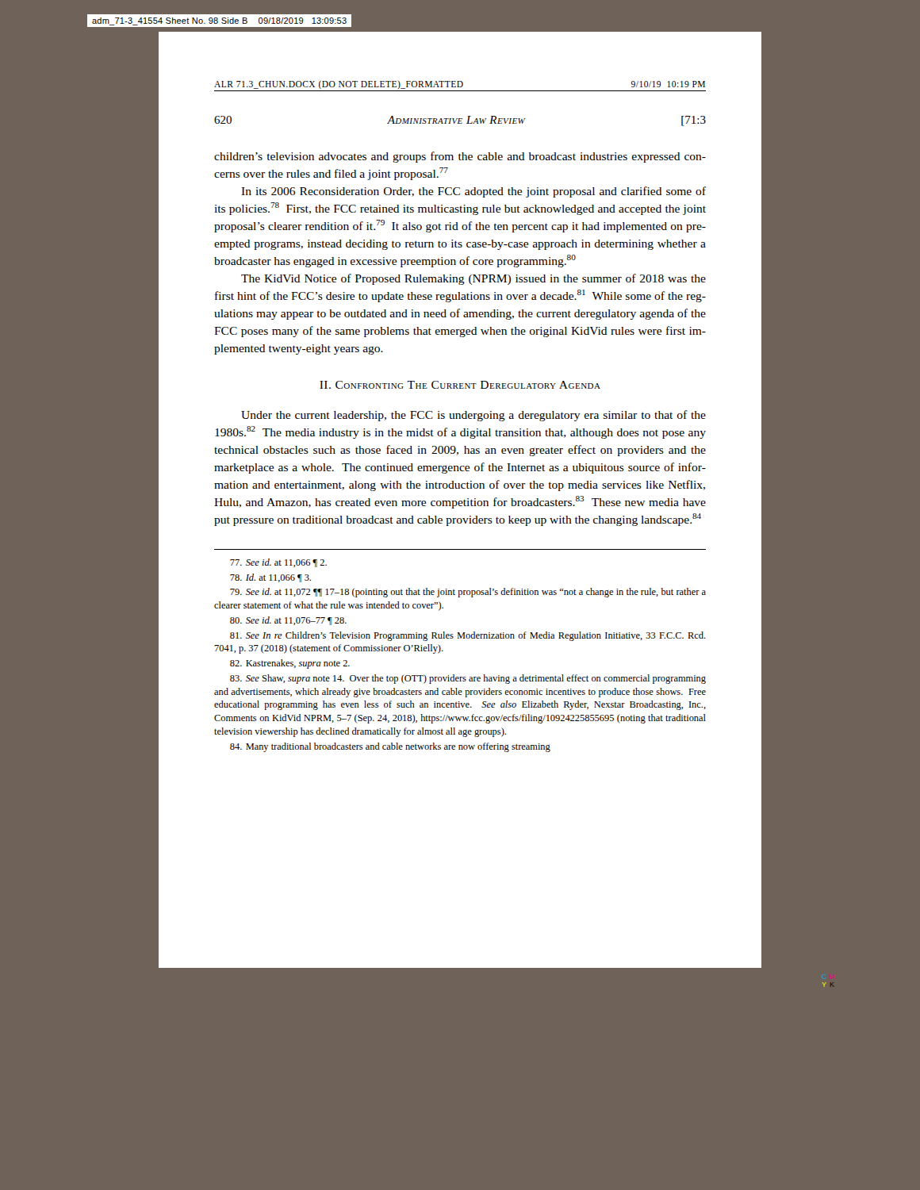adm_71-3_41554 Sheet No. 98 Side B 09/18/2019 13:09:53
adm_71-3_41554 Sheet No. 98 Side B 09/18/2019 13:09:53
ALR 71.3_CHUN.DOCX (DO NOT DELETE)_FORMATTED 9/10/19 10:19 PM
620 Administrative Law Review [71:3
children’s television advocates and groups from the cable and broadcast industries expressed concerns over the rules and filed a joint proposal.77
In its 2006 Reconsideration Order, the FCC adopted the joint proposal and clarified some of its policies.78 First, the FCC retained its multicasting rule but acknowledged and accepted the joint proposal’s clearer rendition of it.79 It also got rid of the ten percent cap it had implemented on preempted programs, instead deciding to return to its case-by-case approach in determining whether a broadcaster has engaged in excessive preemption of core programming.80
The KidVid Notice of Proposed Rulemaking (NPRM) issued in the summer of 2018 was the first hint of the FCC’s desire to update these regulations in over a decade.81 While some of the regulations may appear to be outdated and in need of amending, the current deregulatory agenda of the FCC poses many of the same problems that emerged when the original KidVid rules were first implemented twenty-eight years ago.
II. Confronting The Current Deregulatory Agenda
Under the current leadership, the FCC is undergoing a deregulatory era similar to that of the 1980s.82 The media industry is in the midst of a digital transition that, although does not pose any technical obstacles such as those faced in 2009, has an even greater effect on providers and the marketplace as a whole. The continued emergence of the Internet as a ubiquitous source of information and entertainment, along with the introduction of over the top media services like Netflix, Hulu, and Amazon, has created even more competition for broadcasters.83 These new media have put pressure on traditional broadcast and cable providers to keep up with the changing landscape.84
77. See id. at 11,066 ¶ 2.
78. Id. at 11,066 ¶ 3.
79. See id. at 11,072 ¶¶ 17–18 (pointing out that the joint proposal’s definition was “not a change in the rule, but rather a clearer statement of what the rule was intended to cover”).
80. See id. at 11,076–77 ¶ 28.
81. See In re Children’s Television Programming Rules Modernization of Media Regulation Initiative, 33 F.C.C. Rcd. 7041, p. 37 (2018) (statement of Commissioner O’Rielly).
82. Kastrenakes, supra note 2.
83. See Shaw, supra note 14. Over the top (OTT) providers are having a detrimental effect on commercial programming and advertisements, which already give broadcasters and cable providers economic incentives to produce those shows. Free educational programming has even less of such an incentive. See also Elizabeth Ryder, Nexstar Broadcasting, Inc., Comments on KidVid NPRM, 5–7 (Sep. 24, 2018), https://www.fcc.gov/ecfs/filing/10924225855695 (noting that traditional television viewership has declined dramatically for almost all age groups).
84. Many traditional broadcasters and cable networks are now offering streaming
CM
YK